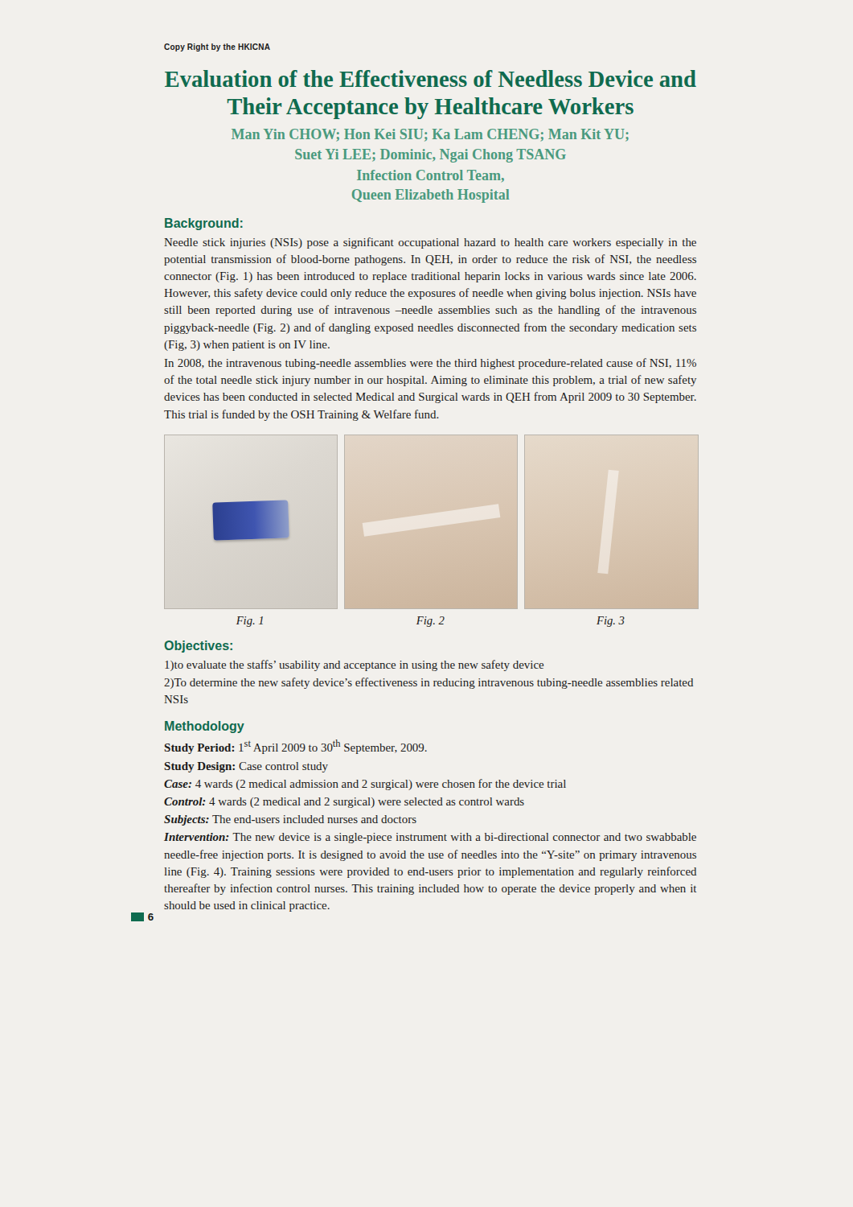Copy Right by the HKICNA
Evaluation of the Effectiveness of Needless Device and
Their Acceptance by Healthcare Workers
Man Yin CHOW; Hon Kei SIU; Ka Lam CHENG; Man Kit YU;
Suet Yi LEE; Dominic, Ngai Chong TSANG
Infection Control Team,
Queen Elizabeth Hospital
Background:
Needle stick injuries (NSIs) pose a significant occupational hazard to health care workers especially in the potential transmission of blood-borne pathogens. In QEH, in order to reduce the risk of NSI, the needless connector (Fig. 1) has been introduced to replace traditional heparin locks in various wards since late 2006. However, this safety device could only reduce the exposures of needle when giving bolus injection. NSIs have still been reported during use of intravenous –needle assemblies such as the handling of the intravenous piggyback-needle (Fig. 2) and of dangling exposed needles disconnected from the secondary medication sets (Fig, 3) when patient is on IV line.
In 2008, the intravenous tubing-needle assemblies were the third highest procedure-related cause of NSI, 11% of the total needle stick injury number in our hospital. Aiming to eliminate this problem, a trial of new safety devices has been conducted in selected Medical and Surgical wards in QEH from April 2009 to 30 September. This trial is funded by the OSH Training & Welfare fund.
Fig. 1
Fig. 2
Fig. 3
Objectives:
1)to evaluate the staffs’ usability and acceptance in using the new safety device
2)To determine the new safety device’s effectiveness in reducing intravenous tubing-needle assemblies related NSIs
Methodology
Study Period: 1st April 2009 to 30th September, 2009.
Study Design: Case control study
Case: 4 wards (2 medical admission and 2 surgical) were chosen for the device trial
Control: 4 wards (2 medical and 2 surgical) were selected as control wards
Subjects: The end-users included nurses and doctors
Intervention: The new device is a single-piece instrument with a bi-directional connector and two swabbable needle-free injection ports. It is designed to avoid the use of needles into the “Y-site” on primary intravenous line (Fig. 4). Training sessions were provided to end-users prior to implementation and regularly reinforced thereafter by infection control nurses. This training included how to operate the device properly and when it should be used in clinical practice.
6